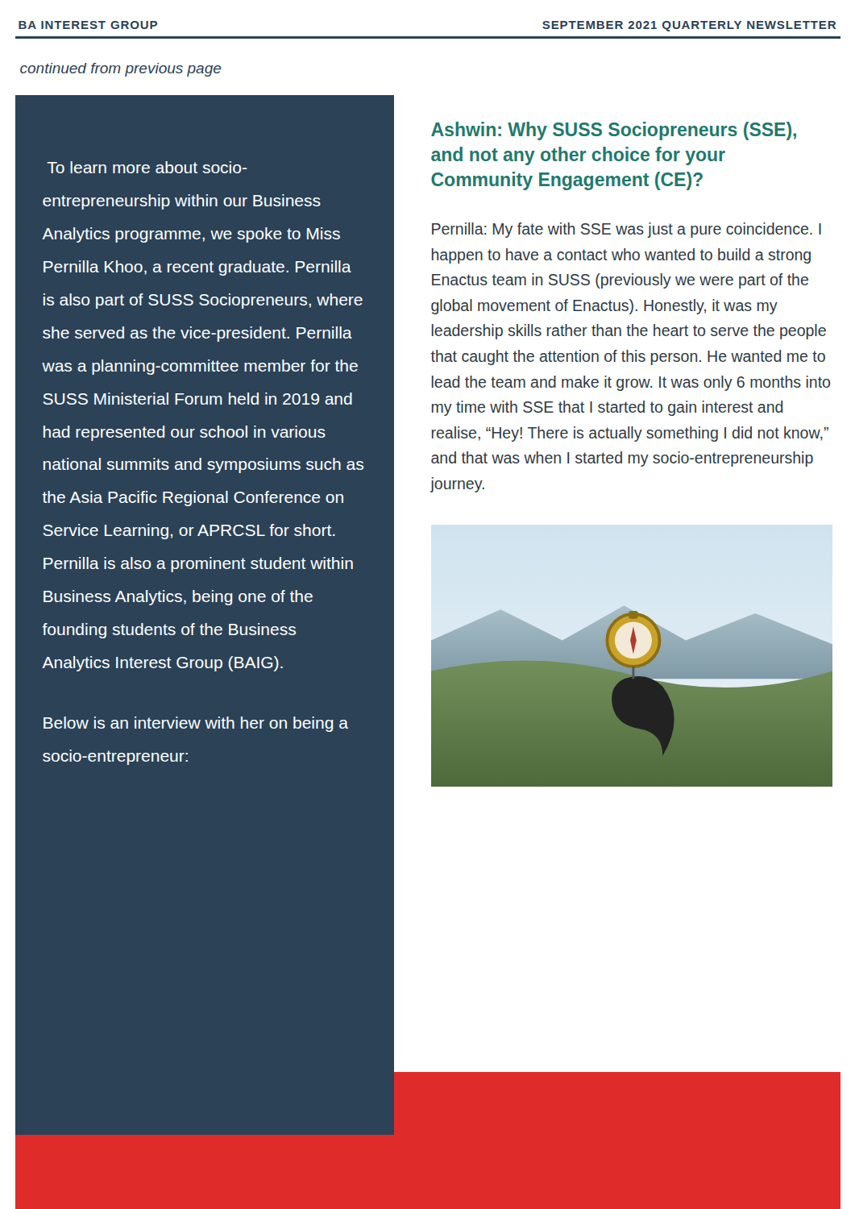BA INTEREST GROUP SEPTEMBER 2021 QUARTERLY NEWSLETTER
continued from previous page
To learn more about socio-entrepreneurship within our Business Analytics programme, we spoke to Miss Pernilla Khoo, a recent graduate. Pernilla is also part of SUSS Sociopreneurs, where she served as the vice-president. Pernilla was a planning-committee member for the SUSS Ministerial Forum held in 2019 and had represented our school in various national summits and symposiums such as the Asia Pacific Regional Conference on Service Learning, or APRCSL for short. Pernilla is also a prominent student within Business Analytics, being one of the founding students of the Business Analytics Interest Group (BAIG).
Below is an interview with her on being a socio-entrepreneur:
Ashwin: Why SUSS Sociopreneurs (SSE), and not any other choice for your Community Engagement (CE)?
Pernilla: My fate with SSE was just a pure coincidence. I happen to have a contact who wanted to build a strong Enactus team in SUSS (previously we were part of the global movement of Enactus). Honestly, it was my leadership skills rather than the heart to serve the people that caught the attention of this person. He wanted me to lead the team and make it grow. It was only 6 months into my time with SSE that I started to gain interest and realise, “Hey! There is actually something I did not know,” and that was when I started my socio-entrepreneurship journey.